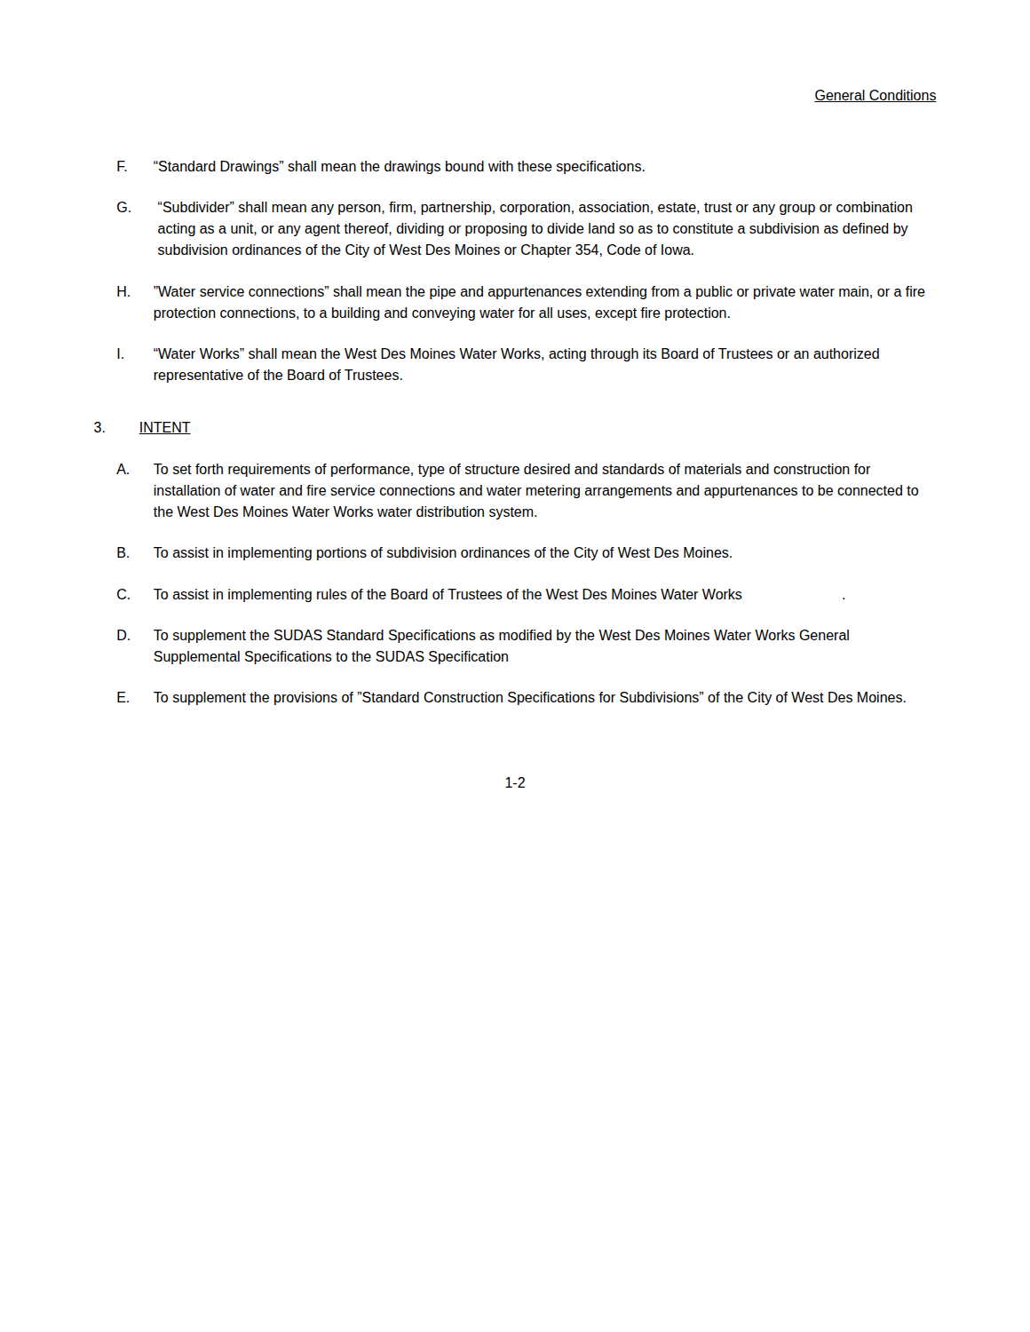General Conditions
F.
“Standard Drawings” shall mean the drawings bound with these specifications.
G.
“Subdivider” shall mean any person, firm, partnership, corporation, association, estate, trust or any group or combination acting as a unit, or any agent thereof, dividing or proposing to divide land so as to constitute a subdivision as defined by subdivision ordinances of the City of West Des Moines or Chapter 354, Code of Iowa.
H.
”Water service connections” shall mean the pipe and appurtenances extending from a public or private water main, or a fire protection connections, to a building and conveying water for all uses, except fire protection.
I.
“Water Works” shall mean the West Des Moines Water Works, acting through its Board of Trustees or an authorized representative of the Board of Trustees.
3.
INTENT
A.
To set forth requirements of performance, type of structure desired and standards of materials and construction for installation of water and fire service connections and water metering arrangements and appurtenances to be connected to the West Des Moines Water Works water distribution system.
B.
To assist in implementing portions of subdivision ordinances of the City of West Des Moines.
C.
To assist in implementing rules of the Board of Trustees of the West Des Moines Water Works .
D.
To supplement the SUDAS Standard Specifications as modified by the West Des Moines Water Works General Supplemental Specifications to the SUDAS Specification
E.
To supplement the provisions of ”Standard Construction Specifications for Subdivisions” of the City of West Des Moines.
1-2